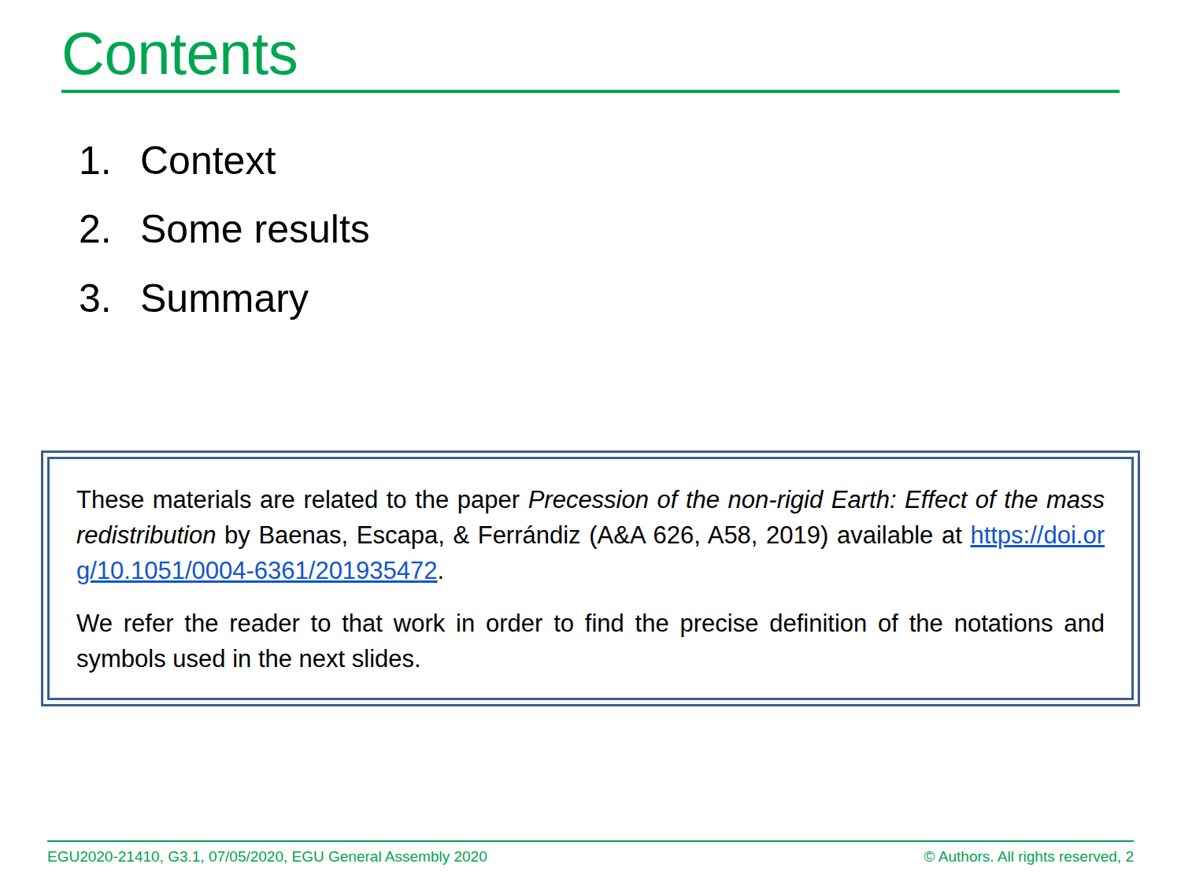Contents
Context
Some results
Summary
These materials are related to the paper Precession of the non-rigid Earth: Effect of the mass redistribution by Baenas, Escapa, & Ferrándiz (A&A 626, A58, 2019) available at https://doi.org/10.1051/0004-6361/201935472.
We refer the reader to that work in order to find the precise definition of the notations and symbols used in the next slides.
EGU2020-21410, G3.1, 07/05/2020, EGU General Assembly 2020 © Authors. All rights reserved, 2